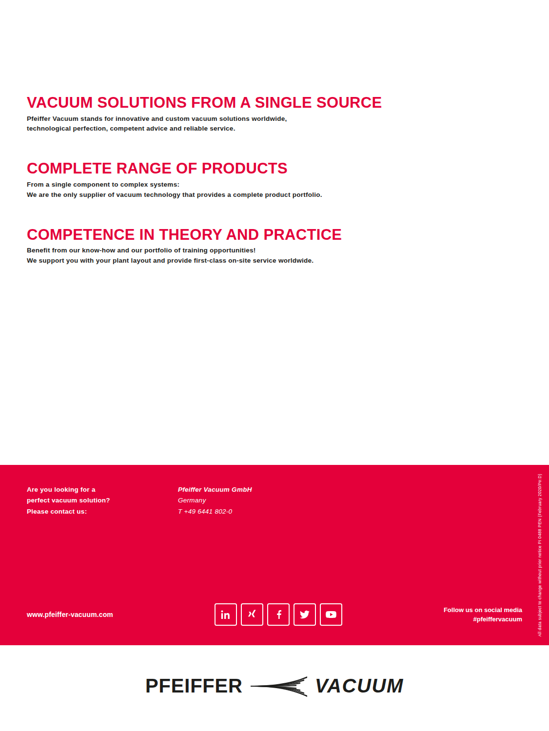Vacuum solutions from a single source
Pfeiffer Vacuum stands for innovative and custom vacuum solutions worldwide,
technological perfection, competent advice and reliable service.
Complete range of products
From a single component to complex systems:
We are the only supplier of vacuum technology that provides a complete product portfolio.
Competence in theory and practice
Benefit from our know-how and our portfolio of training opportunities!
We support you with your plant layout and provide first-class on-site service worldwide.
Are you looking for a
perfect vacuum solution?
Please contact us:
Pfeiffer Vacuum GmbH
Germany
T +49 6441 802-0
All data subject to change without prior notice PI 0488 PEN (February 2020/Po:D)
www.pfeiffer-vacuum.com
Follow us on social media
#pfeiffervacuum
PFEIFFER VACUUM